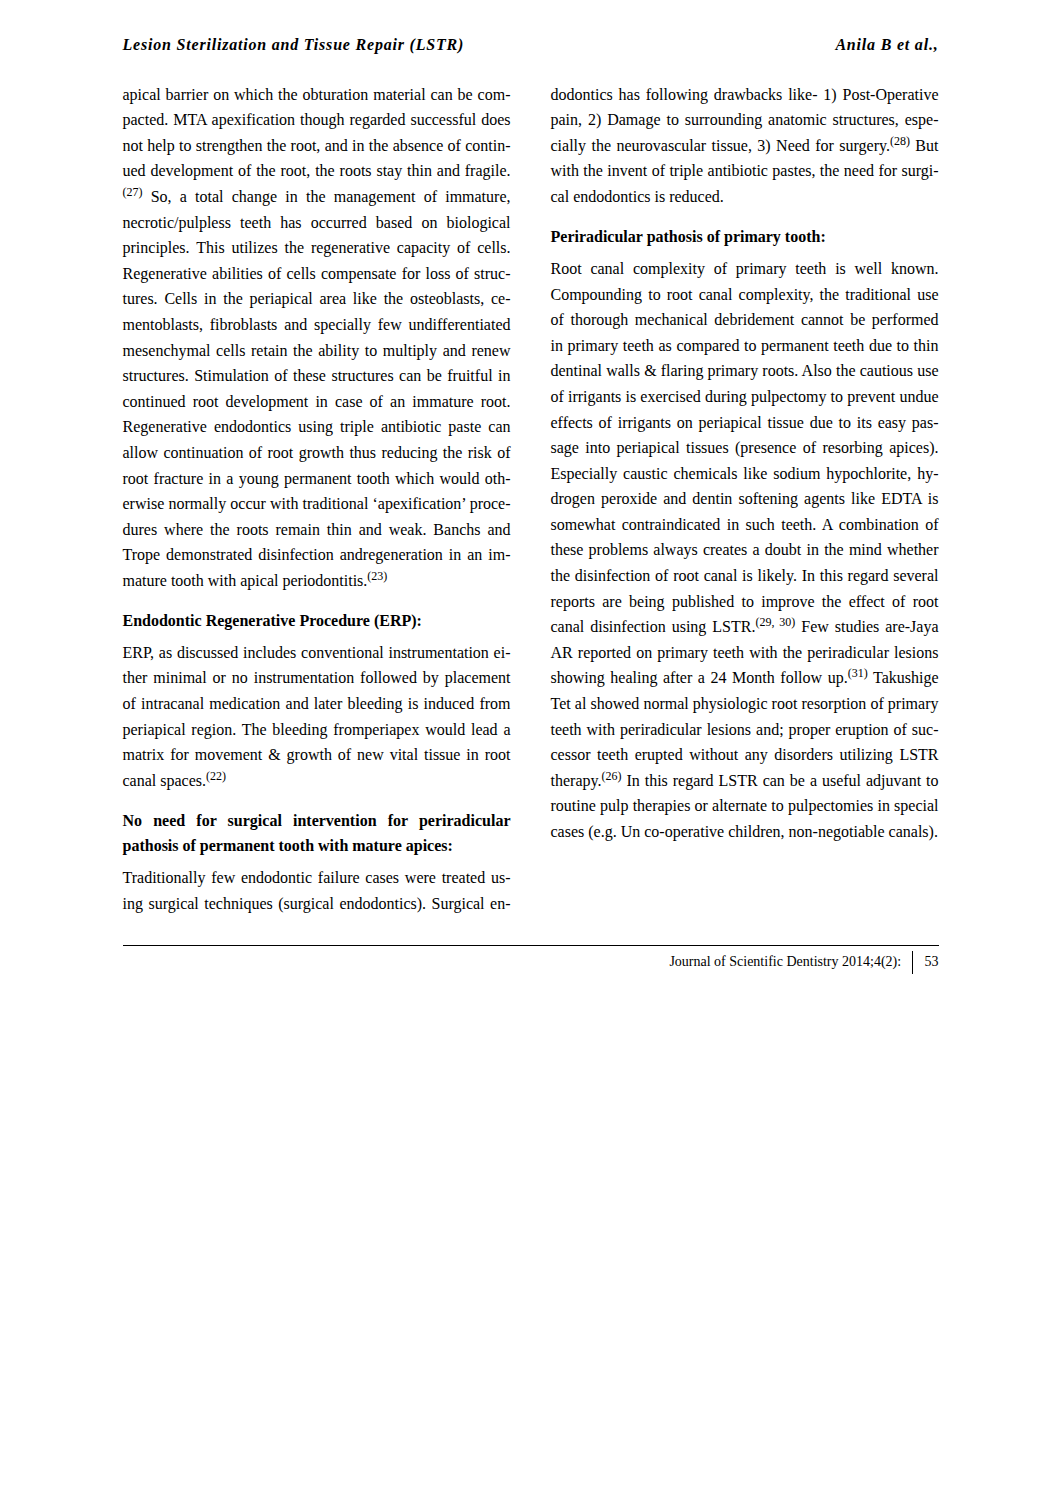Lesion Sterilization and Tissue Repair (LSTR) Anila B et al.,
apical barrier on which the obturation material can be compacted. MTA apexification though regarded successful does not help to strengthen the root, and in the absence of continued development of the root, the roots stay thin and fragile. (27) So, a total change in the management of immature, necrotic/pulpless teeth has occurred based on biological principles. This utilizes the regenerative capacity of cells. Regenerative abilities of cells compensate for loss of structures. Cells in the periapical area like the osteoblasts, cementoblasts, fibroblasts and specially few undifferentiated mesenchymal cells retain the ability to multiply and renew structures. Stimulation of these structures can be fruitful in continued root development in case of an immature root. Regenerative endodontics using triple antibiotic paste can allow continuation of root growth thus reducing the risk of root fracture in a young permanent tooth which would otherwise normally occur with traditional ‘apexification’ procedures where the roots remain thin and weak. Banchs and Trope demonstrated disinfection andregeneration in an immature tooth with apical periodontitis.(23)
Endodontic Regenerative Procedure (ERP):
ERP, as discussed includes conventional instrumentation either minimal or no instrumentation followed by placement of intracanal medication and later bleeding is induced from periapical region. The bleeding fromperiapex would lead a matrix for movement & growth of new vital tissue in root canal spaces.(22)
No need for surgical intervention for periradicular pathosis of permanent tooth with mature apices:
Traditionally few endodontic failure cases were treated using surgical techniques (surgical endodontics). Surgical endodontics has following drawbacks like- 1) Post-Operative pain, 2) Damage to surrounding anatomic structures, especially the neurovascular tissue, 3) Need for surgery.(28) But with the invent of triple antibiotic pastes, the need for surgical endodontics is reduced.
Periradicular pathosis of primary tooth:
Root canal complexity of primary teeth is well known. Compounding to root canal complexity, the traditional use of thorough mechanical debridement cannot be performed in primary teeth as compared to permanent teeth due to thin dentinal walls & flaring primary roots. Also the cautious use of irrigants is exercised during pulpectomy to prevent undue effects of irrigants on periapical tissue due to its easy passage into periapical tissues (presence of resorbing apices). Especially caustic chemicals like sodium hypochlorite, hydrogen peroxide and dentin softening agents like EDTA is somewhat contraindicated in such teeth. A combination of these problems always creates a doubt in the mind whether the disinfection of root canal is likely. In this regard several reports are being published to improve the effect of root canal disinfection using LSTR.(29, 30) Few studies are-Jaya AR reported on primary teeth with the periradicular lesions showing healing after a 24 Month follow up.(31) Takushige Tet al showed normal physiologic root resorption of primary teeth with periradicular lesions and; proper eruption of successor teeth erupted without any disorders utilizing LSTR therapy.(26) In this regard LSTR can be a useful adjuvant to routine pulp therapies or alternate to pulpectomies in special cases (e.g. Un co-operative children, non-negotiable canals).
Journal of Scientific Dentistry 2014;4(2):53